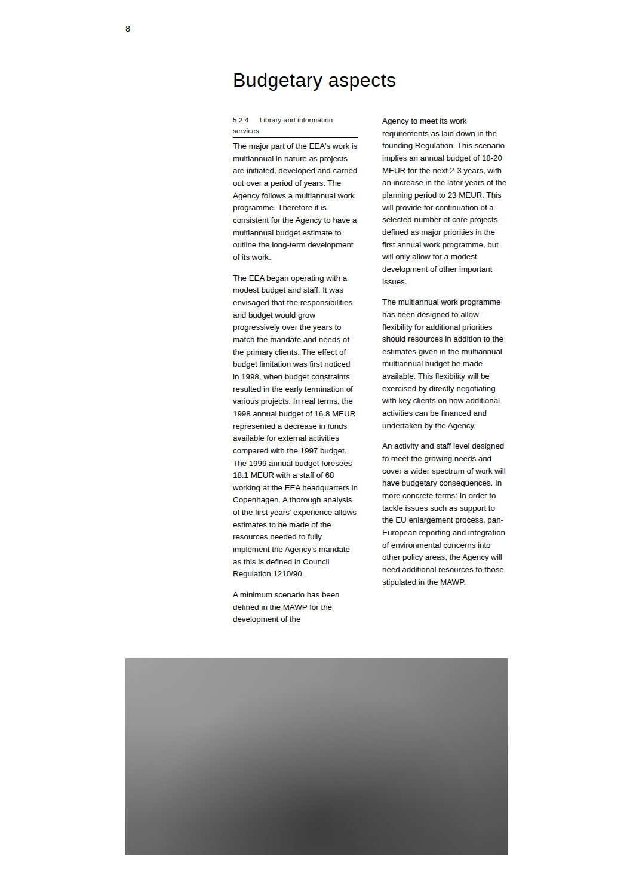8
Budgetary aspects
5.2.4 Library and information services
The major part of the EEA's work is multiannual in nature as projects are initiated, developed and carried out over a period of years. The Agency follows a multiannual work programme. Therefore it is consistent for the Agency to have a multiannual budget estimate to outline the long-term development of its work.
The EEA began operating with a modest budget and staff. It was envisaged that the responsibilities and budget would grow progressively over the years to match the mandate and needs of the primary clients. The effect of budget limitation was first noticed in 1998, when budget constraints resulted in the early termination of various projects. In real terms, the 1998 annual budget of 16.8 MEUR represented a decrease in funds available for external activities compared with the 1997 budget. The 1999 annual budget foresees 18.1 MEUR with a staff of 68 working at the EEA headquarters in Copenhagen. A thorough analysis of the first years' experience allows estimates to be made of the resources needed to fully implement the Agency's mandate as this is defined in Council Regulation 1210/90.
A minimum scenario has been defined in the MAWP for the development of the
Agency to meet its work requirements as laid down in the founding Regulation. This scenario implies an annual budget of 18-20 MEUR for the next 2-3 years, with an increase in the later years of the planning period to 23 MEUR. This will provide for continuation of a selected number of core projects defined as major priorities in the first annual work programme, but will only allow for a modest development of other important issues.
The multiannual work programme has been designed to allow flexibility for additional priorities should resources in addition to the estimates given in the multiannual multiannual budget be made available. This flexibility will be exercised by directly negotiating with key clients on how additional activities can be financed and undertaken by the Agency.
An activity and staff level designed to meet the growing needs and cover a wider spectrum of work will have budgetary consequences. In more concrete terms: In order to tackle issues such as support to the EU enlargement process, pan-European reporting and integration of environmental concerns into other policy areas, the Agency will need additional resources to those stipulated in the MAWP.